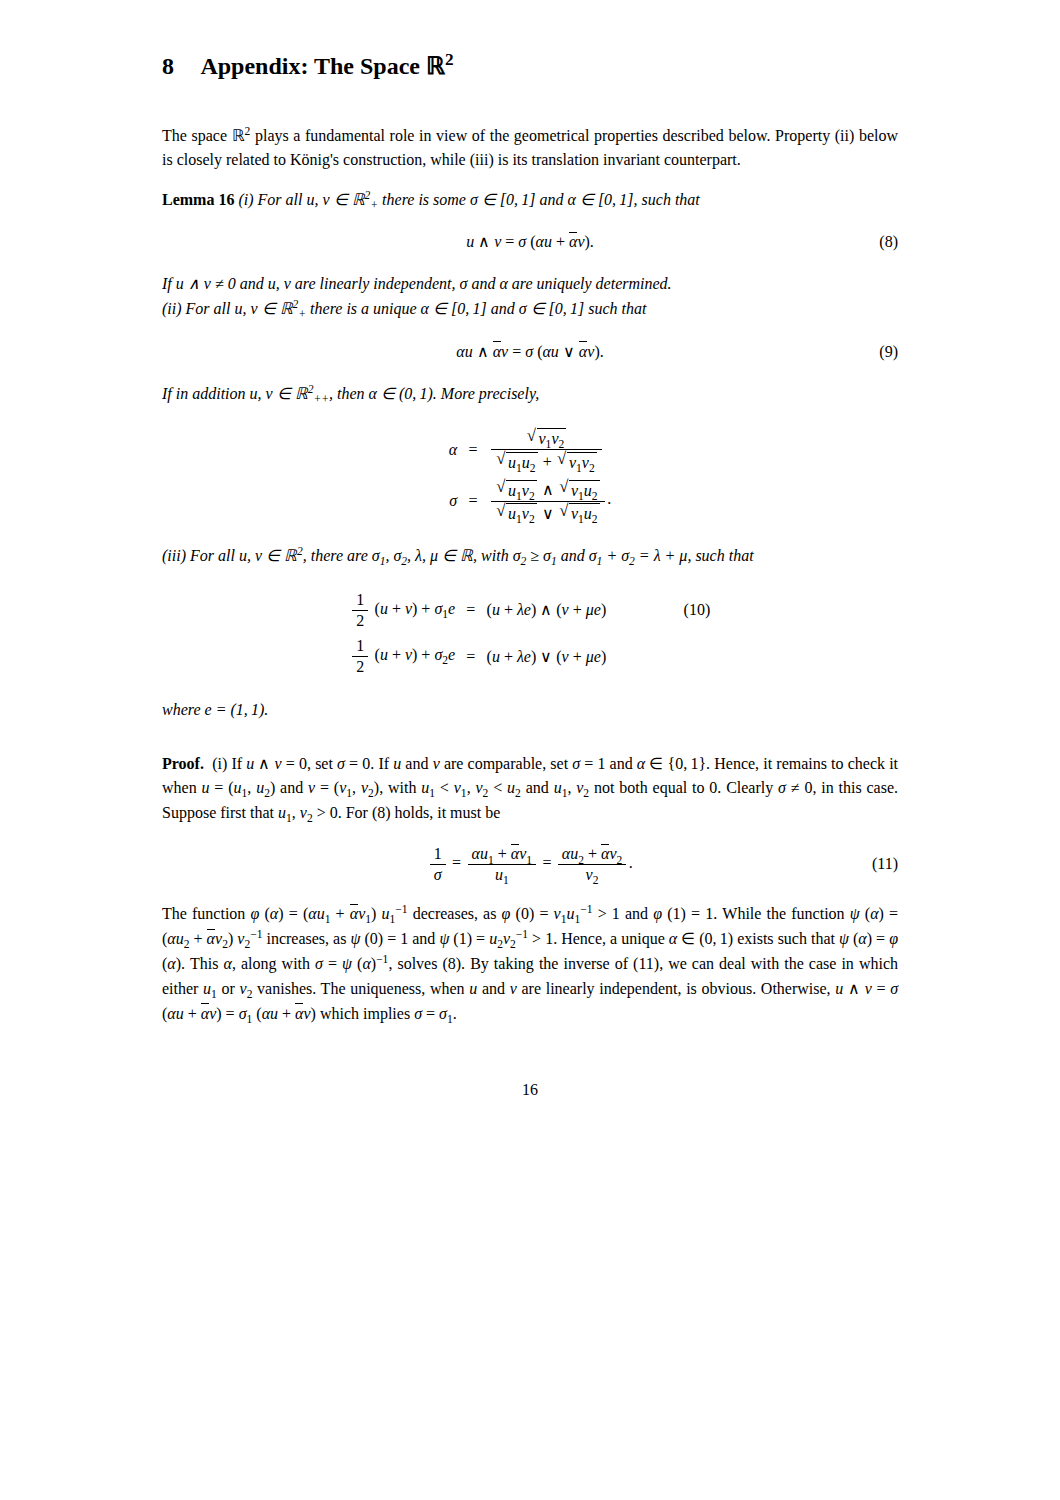8 Appendix: The Space ℝ2
The space ℝ2 plays a fundamental role in view of the geometrical properties described below. Property (ii) below is closely related to König's construction, while (iii) is its translation invariant counterpart.
Lemma 16 (i) For all u, v ∈ ℝ2+ there is some σ ∈ [0, 1] and α ∈ [0, 1], such that
u ∧ v = σ (αu + αv). (8)
If u ∧ v ≠ 0 and u, v are linearly independent, σ and α are uniquely determined.
(ii) For all u, v ∈ ℝ2+ there is a unique α ∈ [0, 1] and σ ∈ [0, 1] such that
αu ∧ αv = σ (αu ∨ αv). (9)
If in addition u, v ∈ ℝ2++, then α ∈ (0, 1). More precisely,
| α | = | v 1 v 2 u 1 u 2 + v 1 v 2 |
| σ | = | u 1 v 2 ∧ v 1 u 2 u 1 v 2 ∨ v 1 u 2 . |
(iii) For all u, v ∈ ℝ2, there are σ1, σ2, λ, μ ∈ ℝ, with σ2 ≥ σ1 and σ1 + σ2 = λ + μ, such that
| 1 2 ( u + v ) + σ 1 e | = | ( u + λe ) ∧ ( v + μe ) | (10) |
| 1 2 ( u + v ) + σ 2 e | = | ( u + λe ) ∨ ( v + μe ) | |
where e = (1, 1).
Proof. (i) If u ∧ v = 0, set σ = 0. If u and v are comparable, set σ = 1 and α ∈ {0, 1}. Hence, it remains to check it when u = (u1, u2) and v = (v1, v2), with u1 < v1, v2 < u2 and u1, v2 not both equal to 0. Clearly σ ≠ 0, in this case. Suppose first that u1, v2 > 0. For (8) holds, it must be
1 σ = αu1 + αv1 u1 = αu2 + αv2 v2 . (11)
The function φ (α) = (αu1 + αv1) u1−1 decreases, as φ (0) = v1u1−1 > 1 and φ (1) = 1. While the function ψ (α) = (αu2 + αv2) v2−1 increases, as ψ (0) = 1 and ψ (1) = u2v2−1 > 1. Hence, a unique α ∈ (0, 1) exists such that ψ (α) = φ (α). This α, along with σ = ψ (α)−1, solves (8). By taking the inverse of (11), we can deal with the case in which either u1 or v2 vanishes. The uniqueness, when u and v are linearly independent, is obvious. Otherwise, u ∧ v = σ (αu + αv) = σ1 (αu + αv) which implies σ = σ1.
16